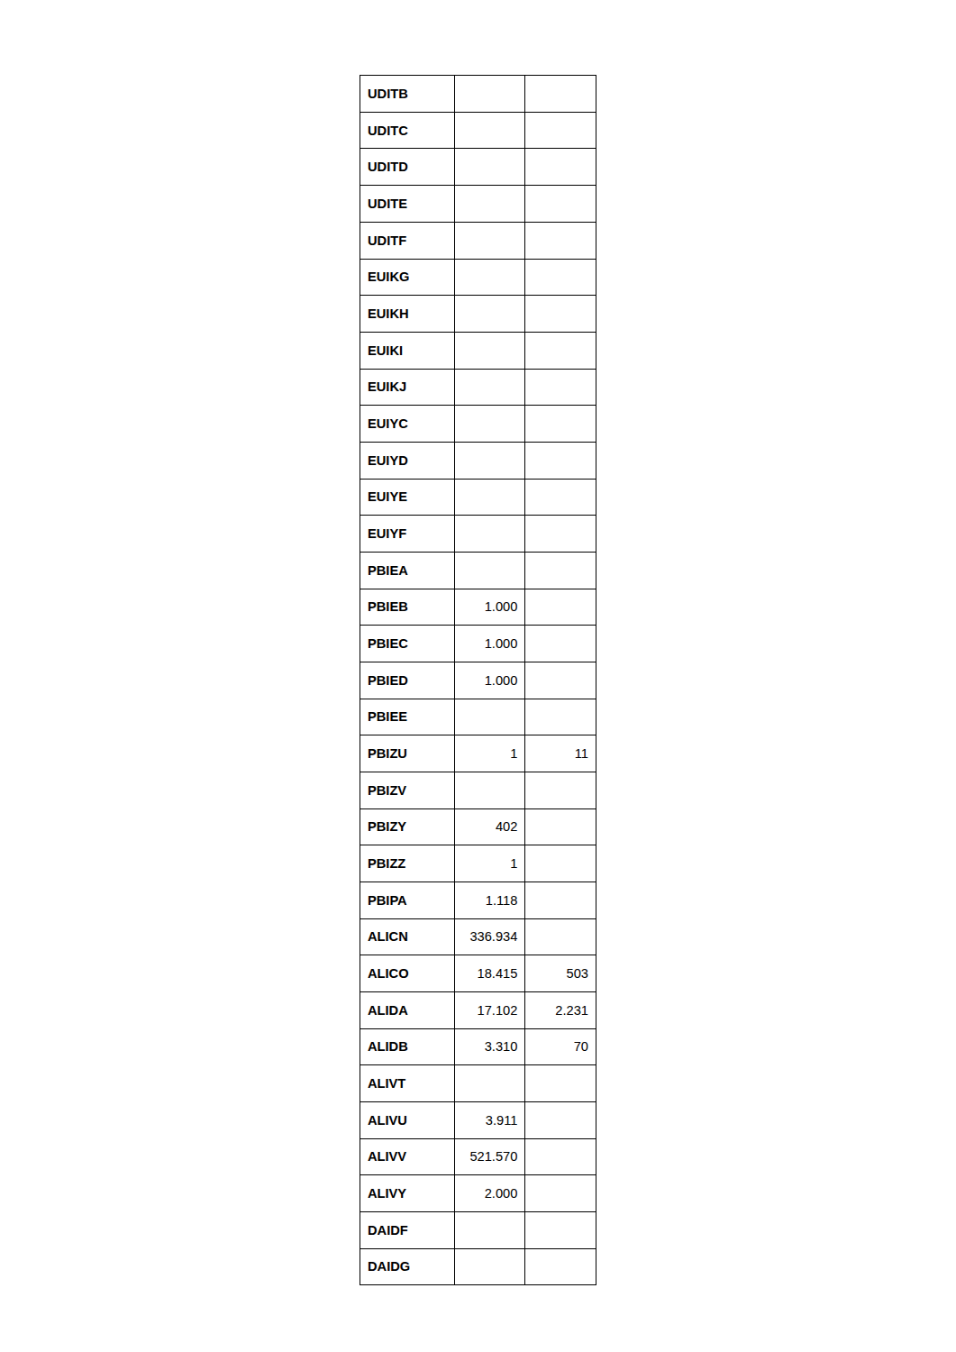| UDITB | | |
| UDITC | | |
| UDITD | | |
| UDITE | | |
| UDITF | | |
| EUIKG | | |
| EUIKH | | |
| EUIKI | | |
| EUIKJ | | |
| EUIYC | | |
| EUIYD | | |
| EUIYE | | |
| EUIYF | | |
| PBIEA | | |
| PBIEB | 1.000 | |
| PBIEC | 1.000 | |
| PBIED | 1.000 | |
| PBIEE | | |
| PBIZU | 1 | 11 |
| PBIZV | | |
| PBIZY | 402 | |
| PBIZZ | 1 | |
| PBIPA | 1.118 | |
| ALICN | 336.934 | |
| ALICO | 18.415 | 503 |
| ALIDA | 17.102 | 2.231 |
| ALIDB | 3.310 | 70 |
| ALIVT | | |
| ALIVU | 3.911 | |
| ALIVV | 521.570 | |
| ALIVY | 2.000 | |
| DAIDF | | |
| DAIDG | | |